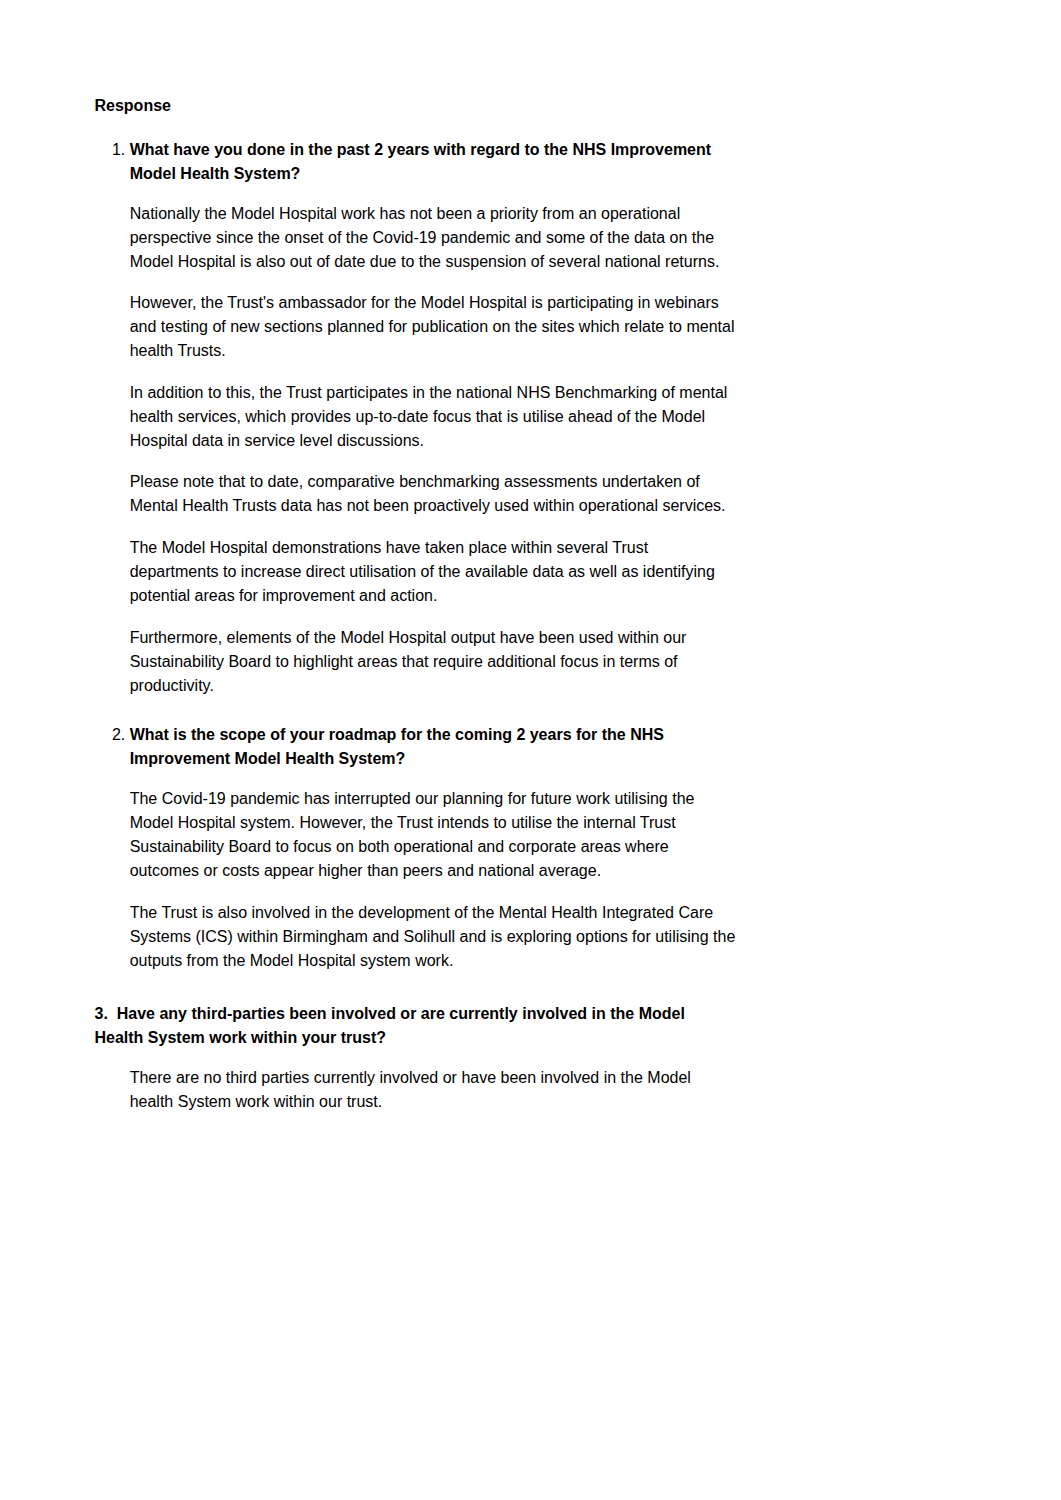Response
What have you done in the past 2 years with regard to the NHS Improvement Model Health System?
Nationally the Model Hospital work has not been a priority from an operational perspective since the onset of the Covid-19 pandemic and some of the data on the Model Hospital is also out of date due to the suspension of several national returns.
However, the Trust's ambassador for the Model Hospital is participating in webinars and testing of new sections planned for publication on the sites which relate to mental health Trusts.
In addition to this, the Trust participates in the national NHS Benchmarking of mental health services, which provides up-to-date focus that is utilise ahead of the Model Hospital data in service level discussions.
Please note that to date, comparative benchmarking assessments undertaken of Mental Health Trusts data has not been proactively used within operational services.
The Model Hospital demonstrations have taken place within several Trust departments to increase direct utilisation of the available data as well as identifying potential areas for improvement and action.
Furthermore, elements of the Model Hospital output have been used within our Sustainability Board to highlight areas that require additional focus in terms of productivity.
What is the scope of your roadmap for the coming 2 years for the NHS Improvement Model Health System?
The Covid-19 pandemic has interrupted our planning for future work utilising the Model Hospital system. However, the Trust intends to utilise the internal Trust Sustainability Board to focus on both operational and corporate areas where outcomes or costs appear higher than peers and national average.
The Trust is also involved in the development of the Mental Health Integrated Care Systems (ICS) within Birmingham and Solihull and is exploring options for utilising the outputs from the Model Hospital system work.
3. Have any third-parties been involved or are currently involved in the Model Health System work within your trust?
There are no third parties currently involved or have been involved in the Model health System work within our trust.